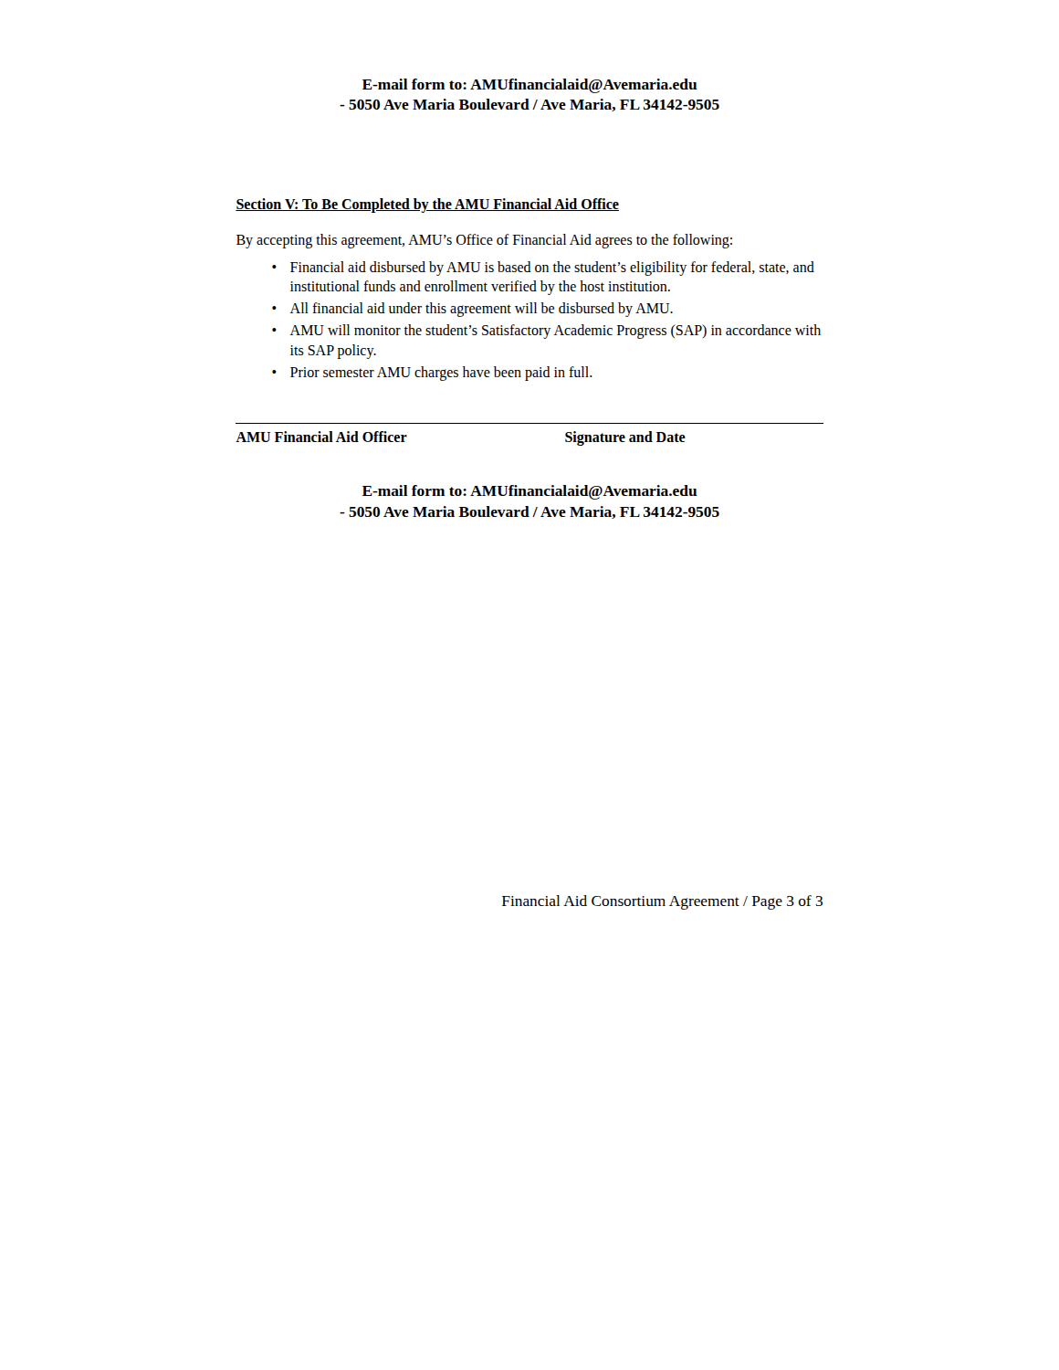E-mail form to: AMUfinancialaid@Avemaria.edu
- 5050 Ave Maria Boulevard / Ave Maria, FL 34142-9505
Section V: To Be Completed by the AMU Financial Aid Office
By accepting this agreement, AMU’s Office of Financial Aid agrees to the following:
Financial aid disbursed by AMU is based on the student’s eligibility for federal, state, and institutional funds and enrollment verified by the host institution.
All financial aid under this agreement will be disbursed by AMU.
AMU will monitor the student’s Satisfactory Academic Progress (SAP) in accordance with its SAP policy.
Prior semester AMU charges have been paid in full.
AMU Financial Aid Officer
Signature and Date
E-mail form to: AMUfinancialaid@Avemaria.edu
- 5050 Ave Maria Boulevard / Ave Maria, FL 34142-9505
Financial Aid Consortium Agreement / Page 3 of 3